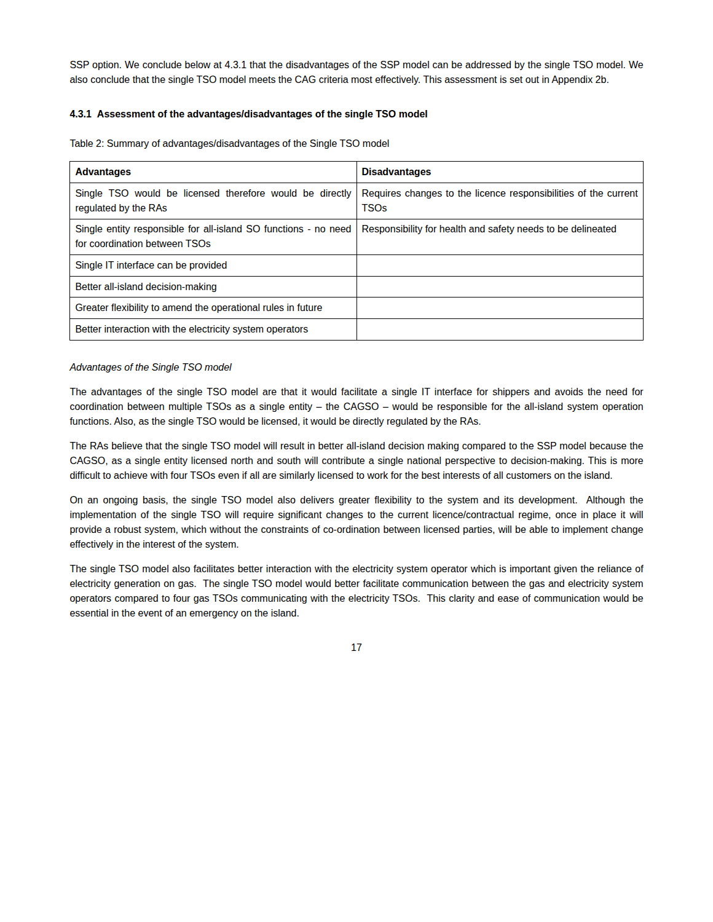SSP option. We conclude below at 4.3.1 that the disadvantages of the SSP model can be addressed by the single TSO model. We also conclude that the single TSO model meets the CAG criteria most effectively. This assessment is set out in Appendix 2b.
4.3.1 Assessment of the advantages/disadvantages of the single TSO model
Table 2: Summary of advantages/disadvantages of the Single TSO model
| Advantages | Disadvantages |
| --- | --- |
| Single TSO would be licensed therefore would be directly regulated by the RAs | Requires changes to the licence responsibilities of the current TSOs |
| Single entity responsible for all-island SO functions - no need for coordination between TSOs | Responsibility for health and safety needs to be delineated |
| Single IT interface can be provided | |
| Better all-island decision-making | |
| Greater flexibility to amend the operational rules in future | |
| Better interaction with the electricity system operators | |
Advantages of the Single TSO model
The advantages of the single TSO model are that it would facilitate a single IT interface for shippers and avoids the need for coordination between multiple TSOs as a single entity – the CAGSO – would be responsible for the all-island system operation functions. Also, as the single TSO would be licensed, it would be directly regulated by the RAs.
The RAs believe that the single TSO model will result in better all-island decision making compared to the SSP model because the CAGSO, as a single entity licensed north and south will contribute a single national perspective to decision-making. This is more difficult to achieve with four TSOs even if all are similarly licensed to work for the best interests of all customers on the island.
On an ongoing basis, the single TSO model also delivers greater flexibility to the system and its development. Although the implementation of the single TSO will require significant changes to the current licence/contractual regime, once in place it will provide a robust system, which without the constraints of co-ordination between licensed parties, will be able to implement change effectively in the interest of the system.
The single TSO model also facilitates better interaction with the electricity system operator which is important given the reliance of electricity generation on gas. The single TSO model would better facilitate communication between the gas and electricity system operators compared to four gas TSOs communicating with the electricity TSOs. This clarity and ease of communication would be essential in the event of an emergency on the island.
17